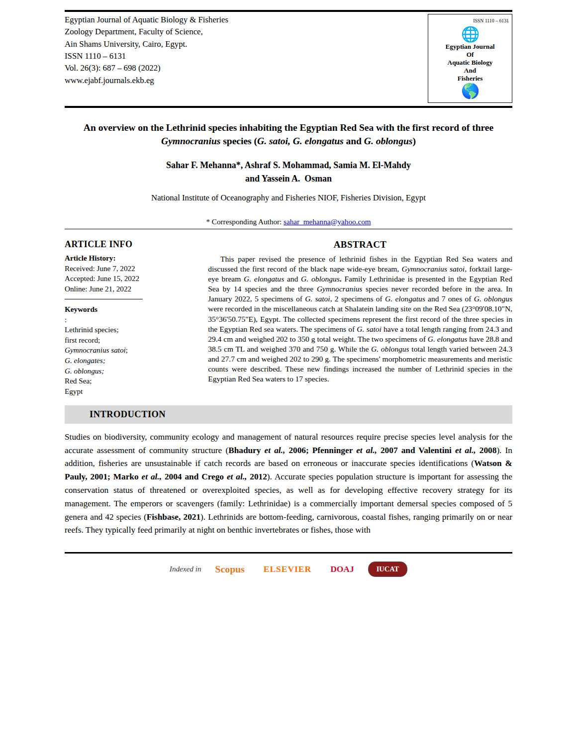Egyptian Journal of Aquatic Biology & Fisheries
Zoology Department, Faculty of Science,
Ain Shams University, Cairo, Egypt.
ISSN 1110 – 6131
Vol. 26(3): 687 – 698 (2022)
www.ejabf.journals.ekb.eg
ISSN 1110 – 6131
🌐
Egyptian Journal
Of
Aquatic Biology
And
Fisheries
🌎
An overview on the Lethrinid species inhabiting the Egyptian Red Sea with the first record of three Gymnocranius species (G. satoi, G. elongatus and G. oblongus)
Sahar F. Mehanna*, Ashraf S. Mohammad, Samia M. El-Mahdy
and Yassein A. Osman
National Institute of Oceanography and Fisheries NIOF, Fisheries Division, Egypt
* Corresponding Author: sahar_mehanna@yahoo.com
ARTICLE INFO
Article History:
Received: June 7, 2022
Accepted: June 15, 2022
Online: June 21, 2022
Keywords
:
Lethrinid species;
first record;
Gymnocranius satoi;
G. elongates;
G. oblongus;
Red Sea;
Egypt
ABSTRACT
This paper revised the presence of lethrinid fishes in the Egyptian Red Sea waters and discussed the first record of the black nape wide-eye bream, Gymnocranius satoi, forktail large-eye bream G. elongatus and G. oblongus. Family Lethrinidae is presented in the Egyptian Red Sea by 14 species and the three Gymnocranius species never recorded before in the area. In January 2022, 5 specimens of G. satoi, 2 specimens of G. elongatus and 7 ones of G. oblongus were recorded in the miscellaneous catch at Shalatein landing site on the Red Sea (23°09'08.10"N, 35°36'50.75"E), Egypt. The collected specimens represent the first record of the three species in the Egyptian Red sea waters. The specimens of G. satoi have a total length ranging from 24.3 and 29.4 cm and weighed 202 to 350 g total weight. The two specimens of G. elongatus have 28.8 and 38.5 cm TL and weighed 370 and 750 g. While the G. oblongus total length varied between 24.3 and 27.7 cm and weighed 202 to 290 g. The specimens' morphometric measurements and meristic counts were described. These new findings increased the number of Lethrinid species in the Egyptian Red Sea waters to 17 species.
INTRODUCTION
Studies on biodiversity, community ecology and management of natural resources require precise species level analysis for the accurate assessment of community structure (Bhadury et al., 2006; Pfenninger et al., 2007 and Valentini et al., 2008). In addition, fisheries are unsustainable if catch records are based on erroneous or inaccurate species identifications (Watson & Pauly, 2001; Marko et al., 2004 and Crego et al., 2012). Accurate species population structure is important for assessing the conservation status of threatened or overexploited species, as well as for developing effective recovery strategy for its management. The emperors or scavengers (family: Lethrinidae) is a commercially important demersal species composed of 5 genera and 42 species (Fishbase, 2021). Lethrinids are bottom-feeding, carnivorous, coastal fishes, ranging primarily on or near reefs. They typically feed primarily at night on benthic invertebrates or fishes, those with
Indexed in Scopus ELSEVIER DOAJ IUCAT